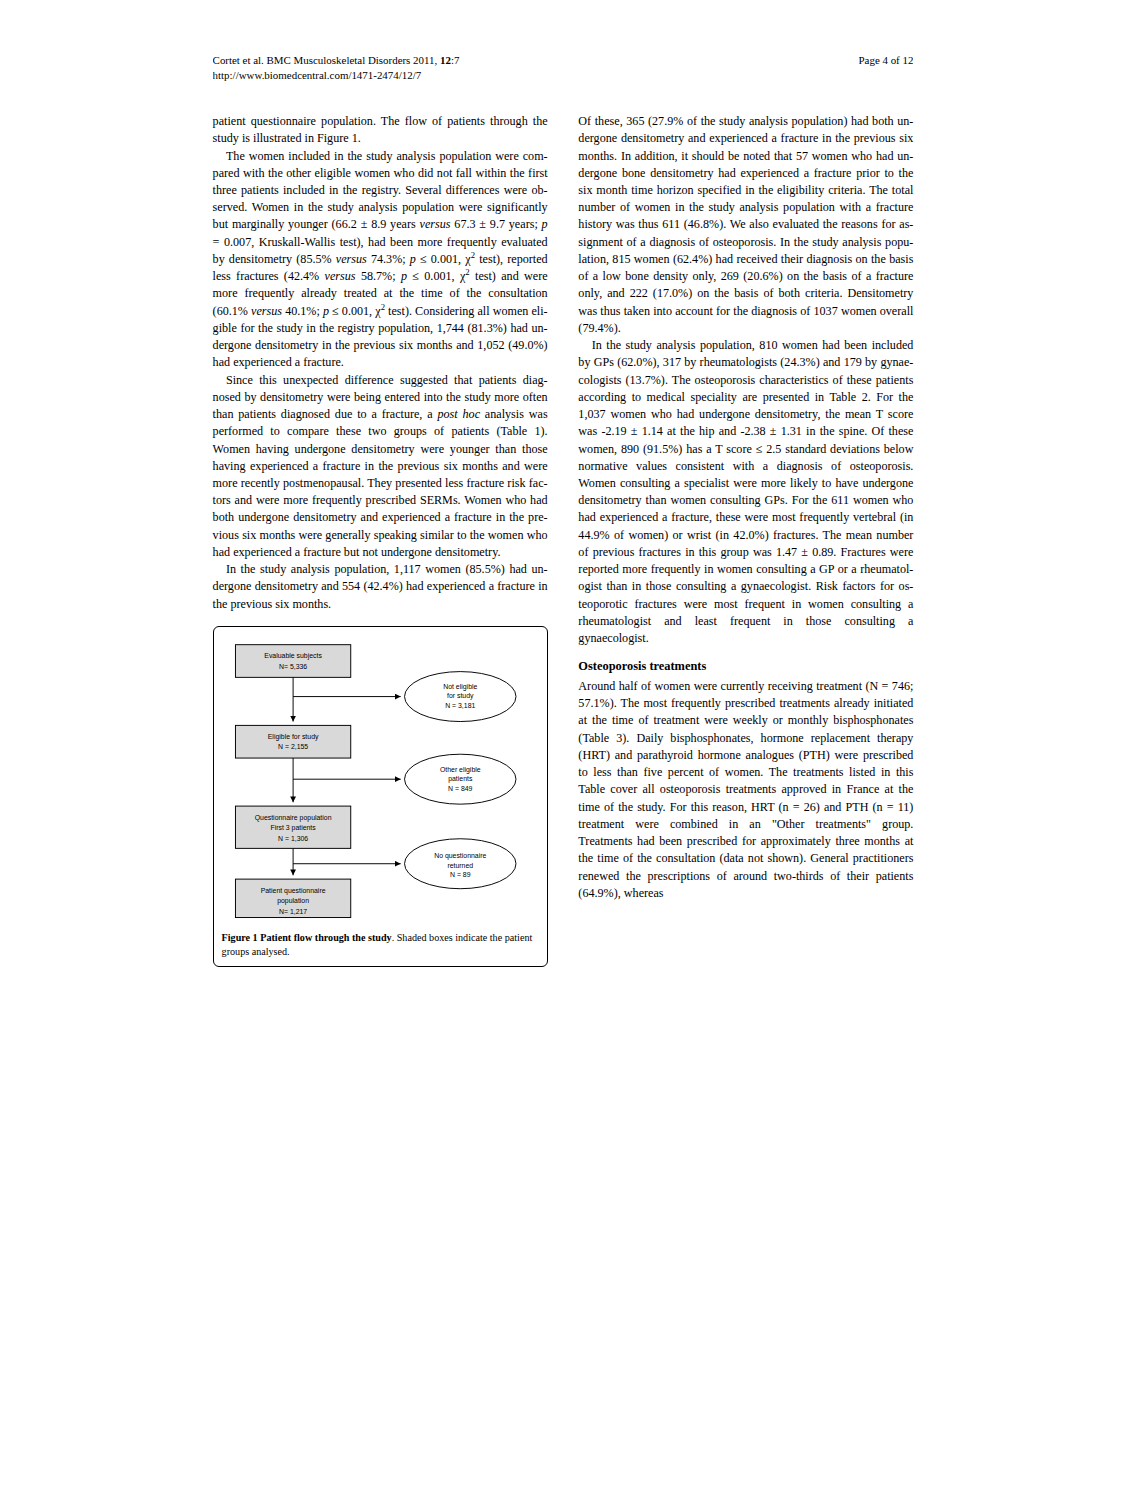Cortet et al. BMC Musculoskeletal Disorders 2011, 12:7
http://www.biomedcentral.com/1471-2474/12/7
Page 4 of 12
patient questionnaire population. The flow of patients through the study is illustrated in Figure 1.
The women included in the study analysis population were compared with the other eligible women who did not fall within the first three patients included in the registry. Several differences were observed. Women in the study analysis population were significantly but marginally younger (66.2 ± 8.9 years versus 67.3 ± 9.7 years; p = 0.007, Kruskall-Wallis test), had been more frequently evaluated by densitometry (85.5% versus 74.3%; p ≤ 0.001, χ2 test), reported less fractures (42.4% versus 58.7%; p ≤ 0.001, χ2 test) and were more frequently already treated at the time of the consultation (60.1% versus 40.1%; p ≤ 0.001, χ2 test). Considering all women eligible for the study in the registry population, 1,744 (81.3%) had undergone densitometry in the previous six months and 1,052 (49.0%) had experienced a fracture.
Since this unexpected difference suggested that patients diagnosed by densitometry were being entered into the study more often than patients diagnosed due to a fracture, a post hoc analysis was performed to compare these two groups of patients (Table 1). Women having undergone densitometry were younger than those having experienced a fracture in the previous six months and were more recently postmenopausal. They presented less fracture risk factors and were more frequently prescribed SERMs. Women who had both undergone densitometry and experienced a fracture in the previous six months were generally speaking similar to the women who had experienced a fracture but not undergone densitometry.
In the study analysis population, 1,117 women (85.5%) had undergone densitometry and 554 (42.4%) had experienced a fracture in the previous six months.
Evaluable subjects N= 5,336 Eligible for study N = 2,155 Questionnaire population First 3 patients N = 1,306 Patient questionnaire population N= 1,217 Not eligible for study N = 3,181 Other eligible patients N = 849 No questionnaire returned N = 89
Figure 1 Patient flow through the study. Shaded boxes indicate the patient groups analysed.
Of these, 365 (27.9% of the study analysis population) had both undergone densitometry and experienced a fracture in the previous six months. In addition, it should be noted that 57 women who had undergone bone densitometry had experienced a fracture prior to the six month time horizon specified in the eligibility criteria. The total number of women in the study analysis population with a fracture history was thus 611 (46.8%). We also evaluated the reasons for assignment of a diagnosis of osteoporosis. In the study analysis population, 815 women (62.4%) had received their diagnosis on the basis of a low bone density only, 269 (20.6%) on the basis of a fracture only, and 222 (17.0%) on the basis of both criteria. Densitometry was thus taken into account for the diagnosis of 1037 women overall (79.4%).
In the study analysis population, 810 women had been included by GPs (62.0%), 317 by rheumatologists (24.3%) and 179 by gynaecologists (13.7%). The osteoporosis characteristics of these patients according to medical speciality are presented in Table 2. For the 1,037 women who had undergone densitometry, the mean T score was -2.19 ± 1.14 at the hip and -2.38 ± 1.31 in the spine. Of these women, 890 (91.5%) has a T score ≤ 2.5 standard deviations below normative values consistent with a diagnosis of osteoporosis. Women consulting a specialist were more likely to have undergone densitometry than women consulting GPs. For the 611 women who had experienced a fracture, these were most frequently vertebral (in 44.9% of women) or wrist (in 42.0%) fractures. The mean number of previous fractures in this group was 1.47 ± 0.89. Fractures were reported more frequently in women consulting a GP or a rheumatologist than in those consulting a gynaecologist. Risk factors for osteoporotic fractures were most frequent in women consulting a rheumatologist and least frequent in those consulting a gynaecologist.
Osteoporosis treatments
Around half of women were currently receiving treatment (N = 746; 57.1%). The most frequently prescribed treatments already initiated at the time of treatment were weekly or monthly bisphosphonates (Table 3). Daily bisphosphonates, hormone replacement therapy (HRT) and parathyroid hormone analogues (PTH) were prescribed to less than five percent of women. The treatments listed in this Table cover all osteoporosis treatments approved in France at the time of the study. For this reason, HRT (n = 26) and PTH (n = 11) treatment were combined in an "Other treatments" group. Treatments had been prescribed for approximately three months at the time of the consultation (data not shown). General practitioners renewed the prescriptions of around two-thirds of their patients (64.9%), whereas